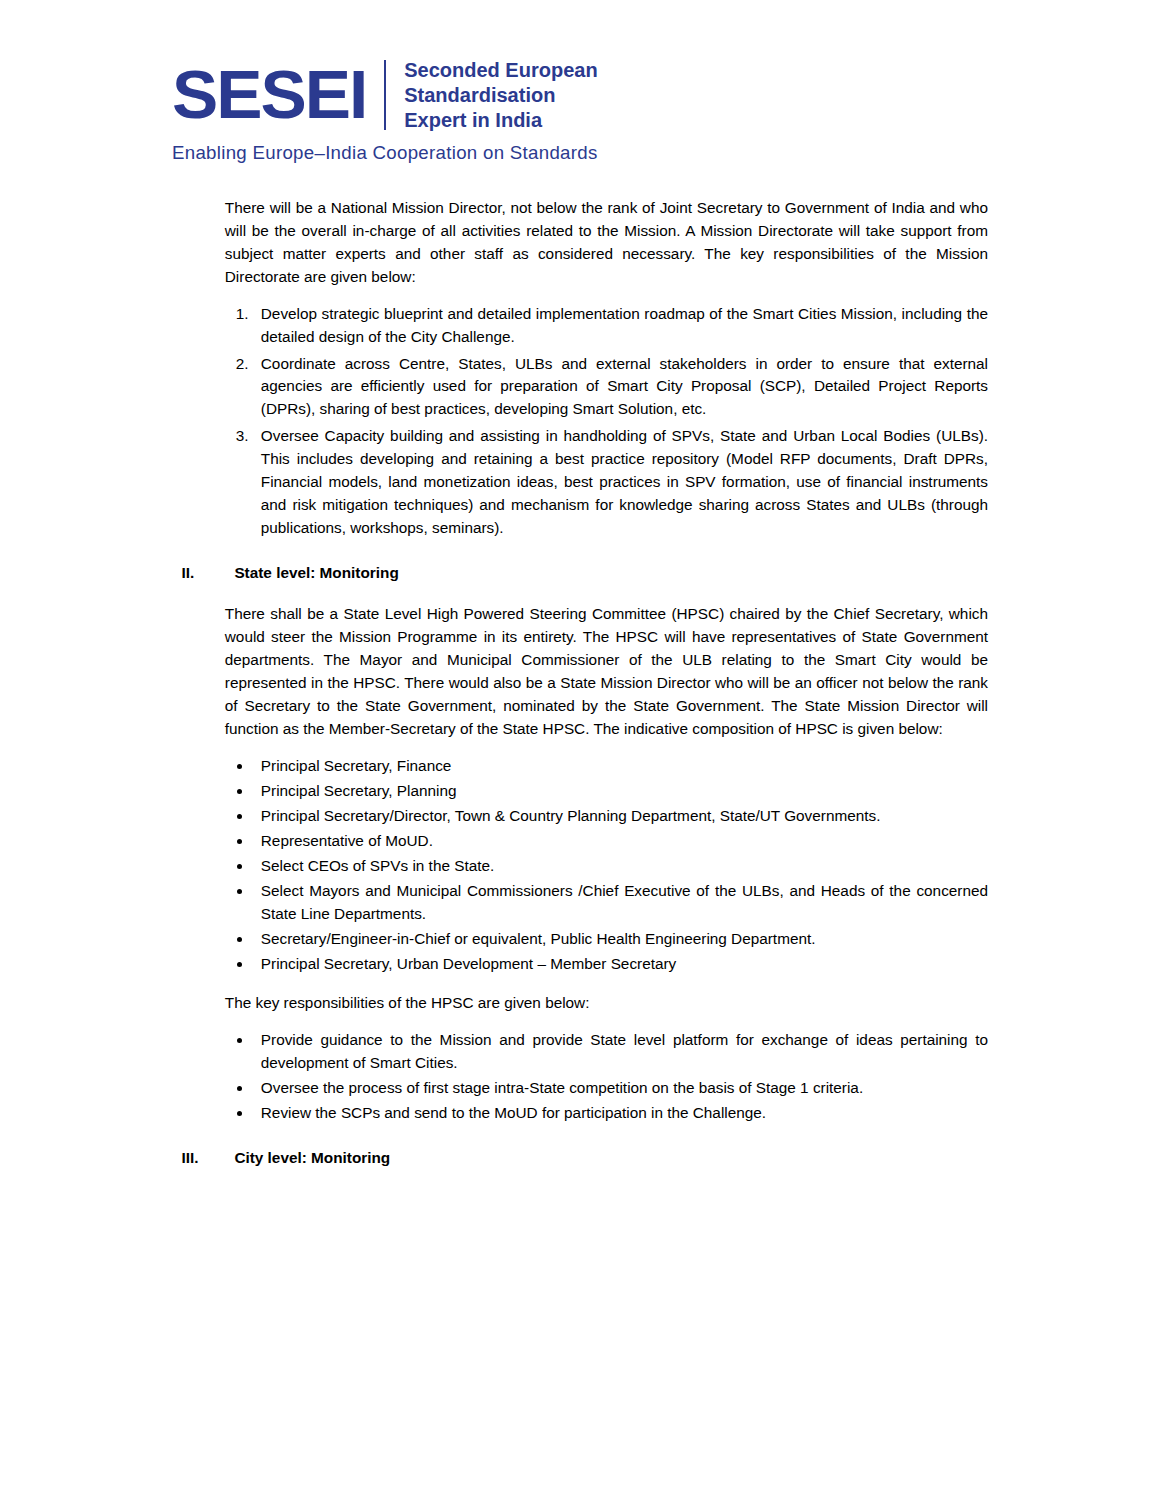SESEI
Seconded European
Standardisation
Expert in India
Enabling Europe–India Cooperation on Standards
There will be a National Mission Director, not below the rank of Joint Secretary to Government of India and who will be the overall in-charge of all activities related to the Mission. A Mission Directorate will take support from subject matter experts and other staff as considered necessary. The key responsibilities of the Mission Directorate are given below:
Develop strategic blueprint and detailed implementation roadmap of the Smart Cities Mission, including the detailed design of the City Challenge.
Coordinate across Centre, States, ULBs and external stakeholders in order to ensure that external agencies are efficiently used for preparation of Smart City Proposal (SCP), Detailed Project Reports (DPRs), sharing of best practices, developing Smart Solution, etc.
Oversee Capacity building and assisting in handholding of SPVs, State and Urban Local Bodies (ULBs). This includes developing and retaining a best practice repository (Model RFP documents, Draft DPRs, Financial models, land monetization ideas, best practices in SPV formation, use of financial instruments and risk mitigation techniques) and mechanism for knowledge sharing across States and ULBs (through publications, workshops, seminars).
II.
State level: Monitoring
There shall be a State Level High Powered Steering Committee (HPSC) chaired by the Chief Secretary, which would steer the Mission Programme in its entirety. The HPSC will have representatives of State Government departments. The Mayor and Municipal Commissioner of the ULB relating to the Smart City would be represented in the HPSC. There would also be a State Mission Director who will be an officer not below the rank of Secretary to the State Government, nominated by the State Government. The State Mission Director will function as the Member-Secretary of the State HPSC. The indicative composition of HPSC is given below:
Principal Secretary, Finance
Principal Secretary, Planning
Principal Secretary/Director, Town & Country Planning Department, State/UT Governments.
Representative of MoUD.
Select CEOs of SPVs in the State.
Select Mayors and Municipal Commissioners /Chief Executive of the ULBs, and Heads of the concerned State Line Departments.
Secretary/Engineer-in-Chief or equivalent, Public Health Engineering Department.
Principal Secretary, Urban Development – Member Secretary
The key responsibilities of the HPSC are given below:
Provide guidance to the Mission and provide State level platform for exchange of ideas pertaining to development of Smart Cities.
Oversee the process of first stage intra-State competition on the basis of Stage 1 criteria.
Review the SCPs and send to the MoUD for participation in the Challenge.
III.
City level: Monitoring